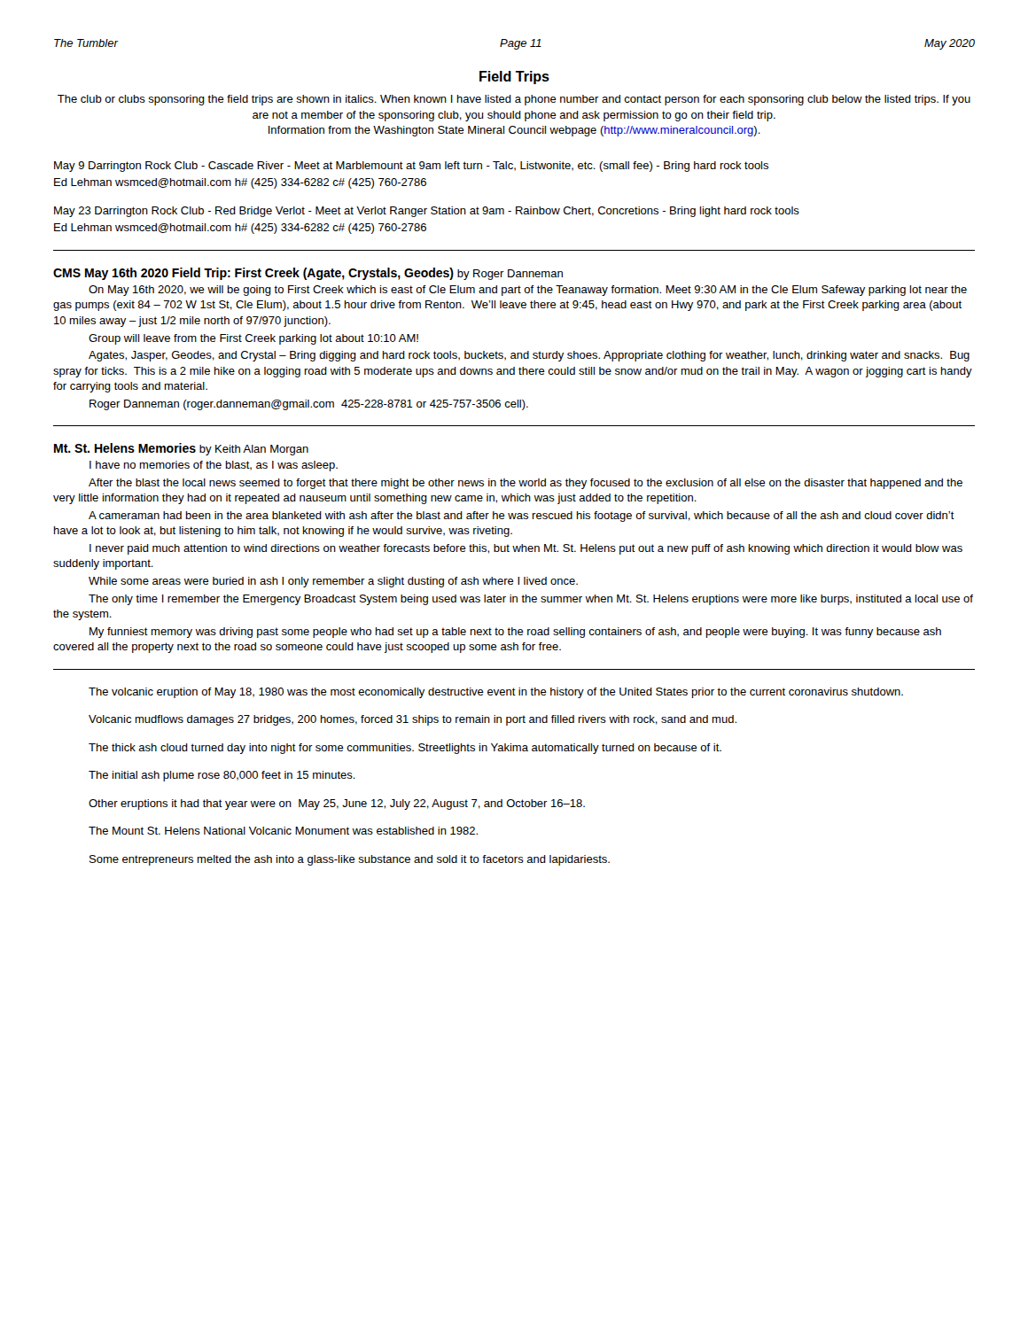The Tumbler Page 11 May 2020
Field Trips
The club or clubs sponsoring the field trips are shown in italics. When known I have listed a phone number and contact person for each sponsoring club below the listed trips. If you are not a member of the sponsoring club, you should phone and ask permission to go on their field trip.
Information from the Washington State Mineral Council webpage (http://www.mineralcouncil.org).
May 9 Darrington Rock Club - Cascade River - Meet at Marblemount at 9am left turn - Talc, Listwonite, etc. (small fee) - Bring hard rock tools
Ed Lehman wsmced@hotmail.com h# (425) 334-6282 c# (425) 760-2786
May 23 Darrington Rock Club - Red Bridge Verlot - Meet at Verlot Ranger Station at 9am - Rainbow Chert, Concretions - Bring light hard rock tools
Ed Lehman wsmced@hotmail.com h# (425) 334-6282 c# (425) 760-2786
CMS May 16th 2020 Field Trip: First Creek (Agate, Crystals, Geodes)
by Roger Danneman
On May 16th 2020, we will be going to First Creek which is east of Cle Elum and part of the Teanaway formation. Meet 9:30 AM in the Cle Elum Safeway parking lot near the gas pumps (exit 84 – 702 W 1st St, Cle Elum), about 1.5 hour drive from Renton. We’ll leave there at 9:45, head east on Hwy 970, and park at the First Creek parking area (about 10 miles away – just 1/2 mile north of 97/970 junction).
Group will leave from the First Creek parking lot about 10:10 AM!
Agates, Jasper, Geodes, and Crystal – Bring digging and hard rock tools, buckets, and sturdy shoes. Appropriate clothing for weather, lunch, drinking water and snacks. Bug spray for ticks. This is a 2 mile hike on a logging road with 5 moderate ups and downs and there could still be snow and/or mud on the trail in May. A wagon or jogging cart is handy for carrying tools and material.
Roger Danneman (roger.danneman@gmail.com 425-228-8781 or 425-757-3506 cell).
Mt. St. Helens Memories
by Keith Alan Morgan
I have no memories of the blast, as I was asleep.
After the blast the local news seemed to forget that there might be other news in the world as they focused to the exclusion of all else on the disaster that happened and the very little information they had on it repeated ad nauseum until something new came in, which was just added to the repetition.
A cameraman had been in the area blanketed with ash after the blast and after he was rescued his footage of survival, which because of all the ash and cloud cover didn’t have a lot to look at, but listening to him talk, not knowing if he would survive, was riveting.
I never paid much attention to wind directions on weather forecasts before this, but when Mt. St. Helens put out a new puff of ash knowing which direction it would blow was suddenly important.
While some areas were buried in ash I only remember a slight dusting of ash where I lived once.
The only time I remember the Emergency Broadcast System being used was later in the summer when Mt. St. Helens eruptions were more like burps, instituted a local use of the system.
My funniest memory was driving past some people who had set up a table next to the road selling containers of ash, and people were buying. It was funny because ash covered all the property next to the road so someone could have just scooped up some ash for free.
The volcanic eruption of May 18, 1980 was the most economically destructive event in the history of the United States prior to the current coronavirus shutdown.
Volcanic mudflows damages 27 bridges, 200 homes, forced 31 ships to remain in port and filled rivers with rock, sand and mud.
The thick ash cloud turned day into night for some communities. Streetlights in Yakima automatically turned on because of it.
The initial ash plume rose 80,000 feet in 15 minutes.
Other eruptions it had that year were on May 25, June 12, July 22, August 7, and October 16–18.
The Mount St. Helens National Volcanic Monument was established in 1982.
Some entrepreneurs melted the ash into a glass-like substance and sold it to facetors and lapidariests.